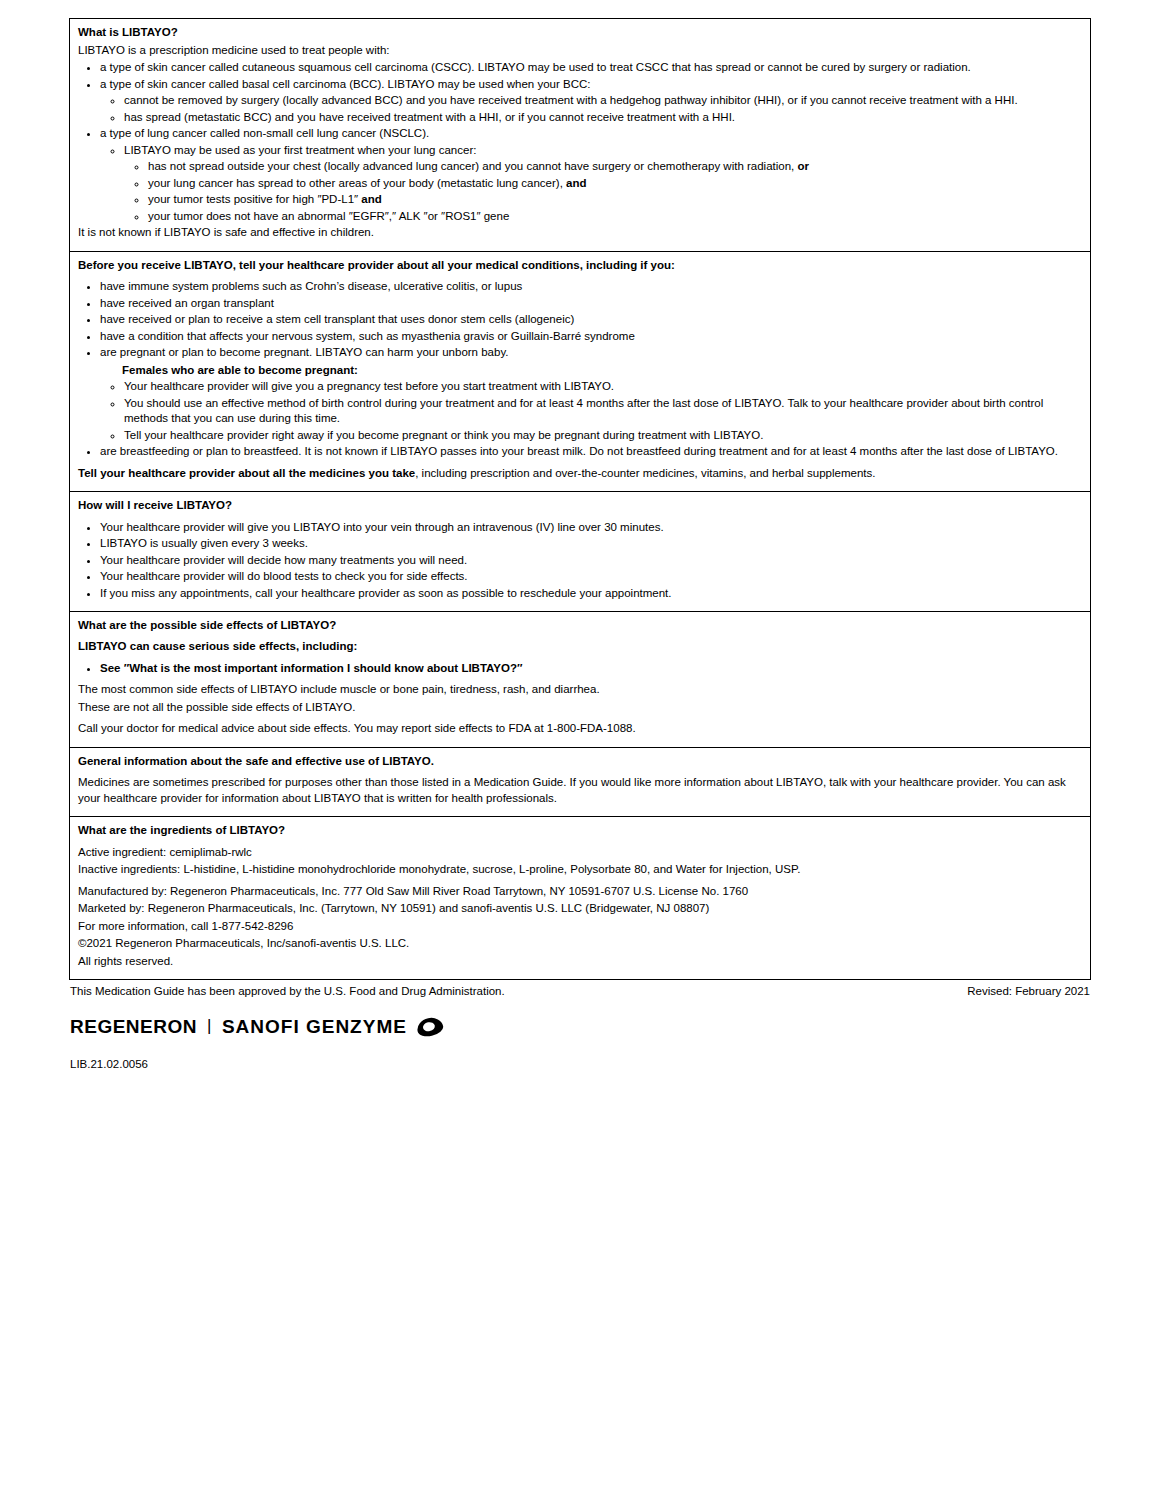What is LIBTAYO?
LIBTAYO is a prescription medicine used to treat people with:
a type of skin cancer called cutaneous squamous cell carcinoma (CSCC). LIBTAYO may be used to treat CSCC that has spread or cannot be cured by surgery or radiation.
a type of skin cancer called basal cell carcinoma (BCC). LIBTAYO may be used when your BCC:
cannot be removed by surgery (locally advanced BCC) and you have received treatment with a hedgehog pathway inhibitor (HHI), or if you cannot receive treatment with a HHI.
has spread (metastatic BCC) and you have received treatment with a HHI, or if you cannot receive treatment with a HHI.
a type of lung cancer called non-small cell lung cancer (NSCLC).
LIBTAYO may be used as your first treatment when your lung cancer:
has not spread outside your chest (locally advanced lung cancer) and you cannot have surgery or chemotherapy with radiation, or
your lung cancer has spread to other areas of your body (metastatic lung cancer), and
your tumor tests positive for high ″PD-L1″ and
your tumor does not have an abnormal ″EGFR″,″ ALK ″or ″ROS1″ gene
It is not known if LIBTAYO is safe and effective in children.
Before you receive LIBTAYO, tell your healthcare provider about all your medical conditions, including if you:
have immune system problems such as Crohn’s disease, ulcerative colitis, or lupus
have received an organ transplant
have received or plan to receive a stem cell transplant that uses donor stem cells (allogeneic)
have a condition that affects your nervous system, such as myasthenia gravis or Guillain-Barré syndrome
are pregnant or plan to become pregnant. LIBTAYO can harm your unborn baby.
Females who are able to become pregnant:
Your healthcare provider will give you a pregnancy test before you start treatment with LIBTAYO.
You should use an effective method of birth control during your treatment and for at least 4 months after the last dose of LIBTAYO. Talk to your healthcare provider about birth control methods that you can use during this time.
Tell your healthcare provider right away if you become pregnant or think you may be pregnant during treatment with LIBTAYO.
are breastfeeding or plan to breastfeed. It is not known if LIBTAYO passes into your breast milk. Do not breastfeed during treatment and for at least 4 months after the last dose of LIBTAYO.
Tell your healthcare provider about all the medicines you take, including prescription and over-the-counter medicines, vitamins, and herbal supplements.
How will I receive LIBTAYO?
Your healthcare provider will give you LIBTAYO into your vein through an intravenous (IV) line over 30 minutes.
LIBTAYO is usually given every 3 weeks.
Your healthcare provider will decide how many treatments you will need.
Your healthcare provider will do blood tests to check you for side effects.
If you miss any appointments, call your healthcare provider as soon as possible to reschedule your appointment.
What are the possible side effects of LIBTAYO?
LIBTAYO can cause serious side effects, including:
See ″What is the most important information I should know about LIBTAYO?″
The most common side effects of LIBTAYO include muscle or bone pain, tiredness, rash, and diarrhea.
These are not all the possible side effects of LIBTAYO.
Call your doctor for medical advice about side effects. You may report side effects to FDA at 1-800-FDA-1088.
General information about the safe and effective use of LIBTAYO.
Medicines are sometimes prescribed for purposes other than those listed in a Medication Guide. If you would like more information about LIBTAYO, talk with your healthcare provider. You can ask your healthcare provider for information about LIBTAYO that is written for health professionals.
What are the ingredients of LIBTAYO?
Active ingredient: cemiplimab-rwlc
Inactive ingredients: L-histidine, L-histidine monohydrochloride monohydrate, sucrose, L-proline, Polysorbate 80, and Water for Injection, USP.
Manufactured by: Regeneron Pharmaceuticals, Inc. 777 Old Saw Mill River Road Tarrytown, NY 10591-6707 U.S. License No. 1760
Marketed by: Regeneron Pharmaceuticals, Inc. (Tarrytown, NY 10591) and sanofi-aventis U.S. LLC (Bridgewater, NJ 08807)
For more information, call 1-877-542-8296
©2021 Regeneron Pharmaceuticals, Inc/sanofi-aventis U.S. LLC.
All rights reserved.
This Medication Guide has been approved by the U.S. Food and Drug Administration. Revised: February 2021
REGENERON | SANOFI GENZYME
LIB.21.02.0056